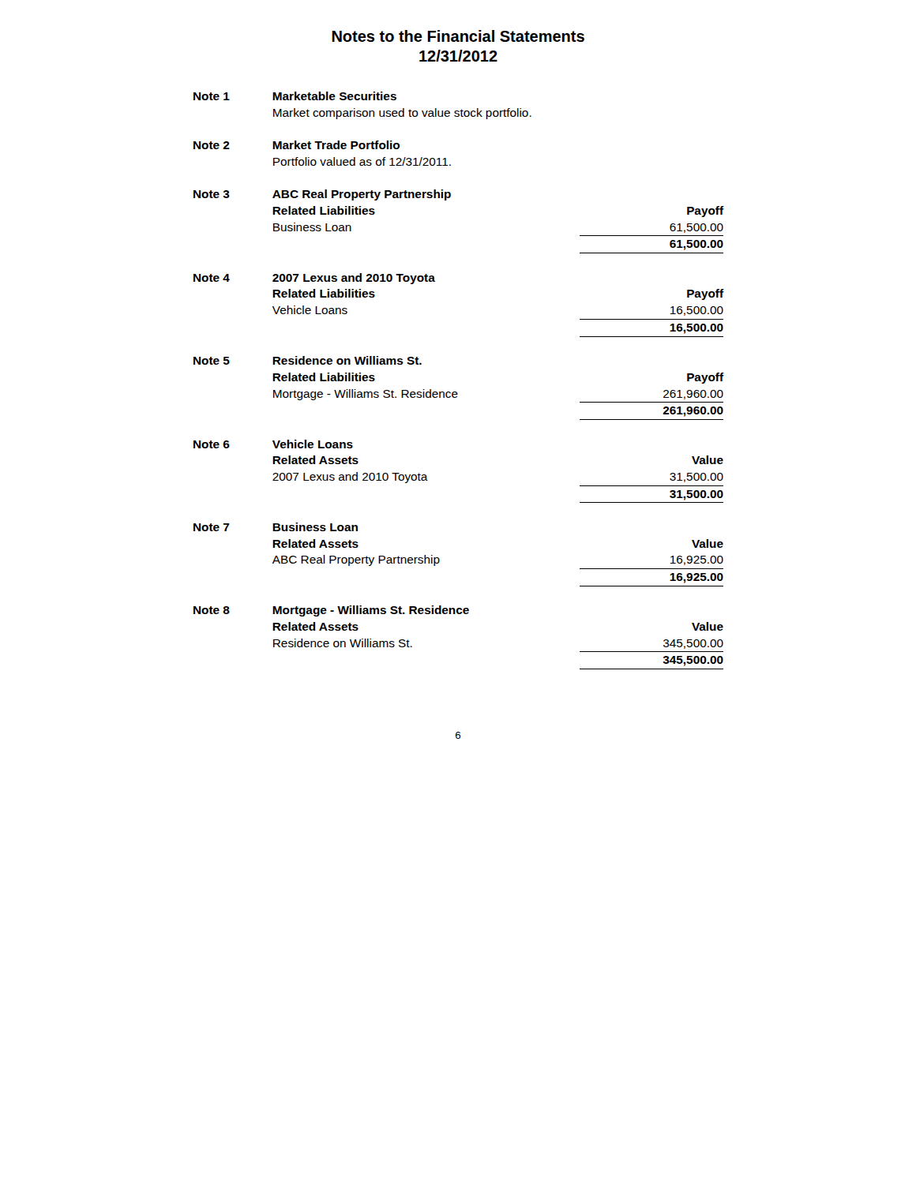Notes to the Financial Statements12/31/2012
| Note 1 | Marketable Securities | |
| | Market comparison used to value stock portfolio. | |
| Note 2 | Market Trade Portfolio | |
| | Portfolio valued as of 12/31/2011. | |
| Note 3 | ABC Real Property Partnership | |
| | Related Liabilities | Payoff |
| | Business Loan | 61,500.00 |
| | | 61,500.00 |
| Note 4 | 2007 Lexus and 2010 Toyota | |
| | Related Liabilities | Payoff |
| | Vehicle Loans | 16,500.00 |
| | | 16,500.00 |
| Note 5 | Residence on Williams St. | |
| | Related Liabilities | Payoff |
| | Mortgage - Williams St. Residence | 261,960.00 |
| | | 261,960.00 |
| Note 6 | Vehicle Loans | |
| | Related Assets | Value |
| | 2007 Lexus and 2010 Toyota | 31,500.00 |
| | | 31,500.00 |
| Note 7 | Business Loan | |
| | Related Assets | Value |
| | ABC Real Property Partnership | 16,925.00 |
| | | 16,925.00 |
| Note 8 | Mortgage - Williams St. Residence | |
| | Related Assets | Value |
| | Residence on Williams St. | 345,500.00 |
| | | 345,500.00 |
6